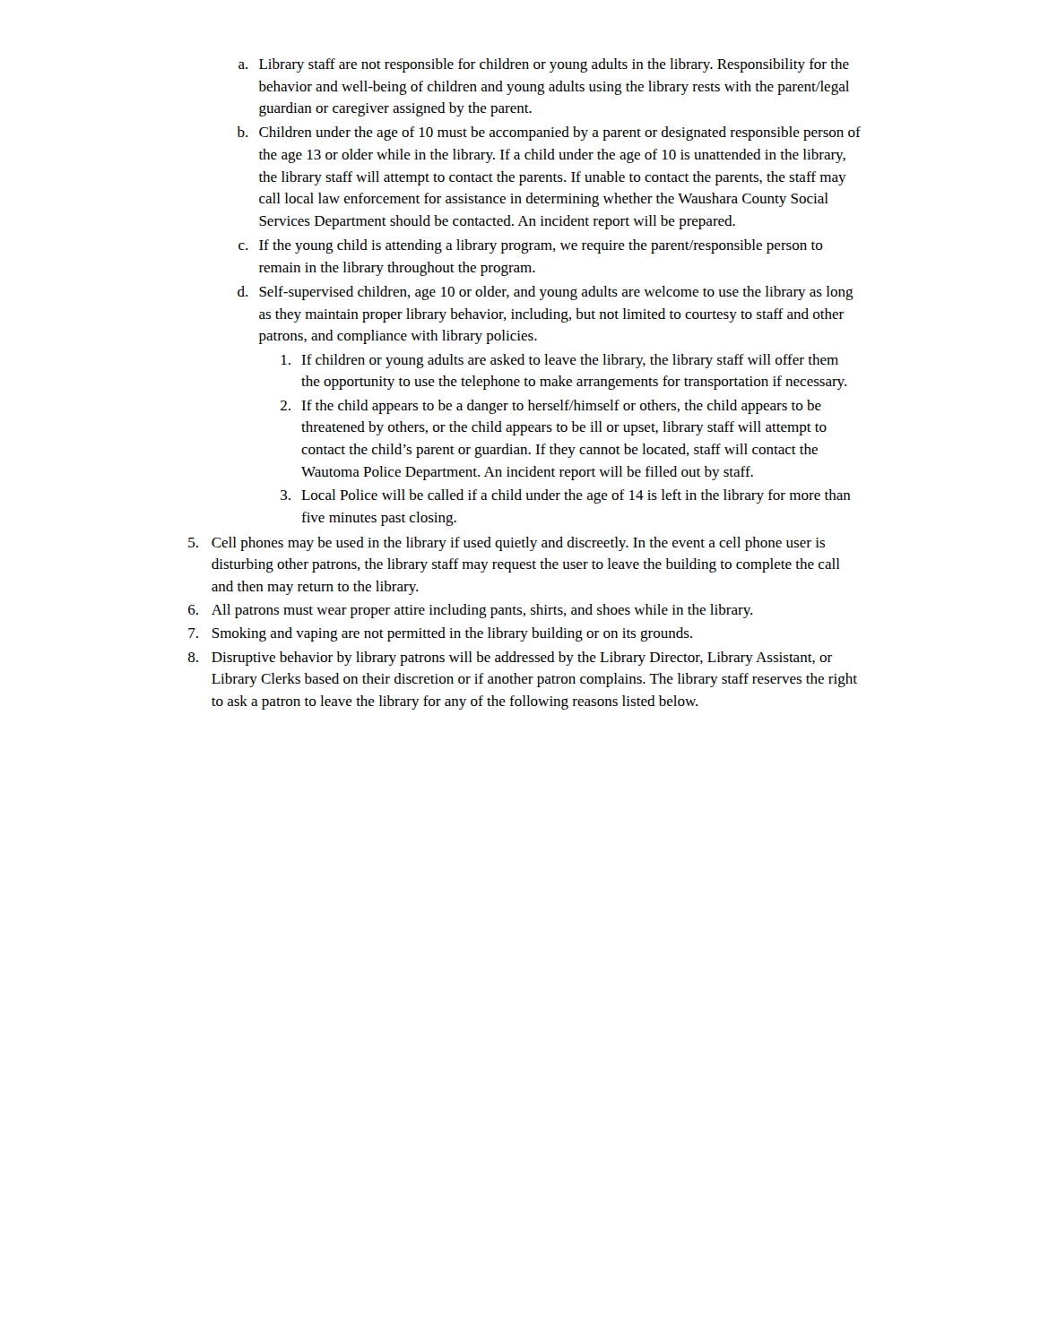Library staff are not responsible for children or young adults in the library. Responsibility for the behavior and well-being of children and young adults using the library rests with the parent/legal guardian or caregiver assigned by the parent.
Children under the age of 10 must be accompanied by a parent or designated responsible person of the age 13 or older while in the library. If a child under the age of 10 is unattended in the library, the library staff will attempt to contact the parents. If unable to contact the parents, the staff may call local law enforcement for assistance in determining whether the Waushara County Social Services Department should be contacted. An incident report will be prepared.
If the young child is attending a library program, we require the parent/responsible person to remain in the library throughout the program.
Self-supervised children, age 10 or older, and young adults are welcome to use the library as long as they maintain proper library behavior, including, but not limited to courtesy to staff and other patrons, and compliance with library policies.
If children or young adults are asked to leave the library, the library staff will offer them the opportunity to use the telephone to make arrangements for transportation if necessary.
If the child appears to be a danger to herself/himself or others, the child appears to be threatened by others, or the child appears to be ill or upset, library staff will attempt to contact the child’s parent or guardian. If they cannot be located, staff will contact the Wautoma Police Department. An incident report will be filled out by staff.
Local Police will be called if a child under the age of 14 is left in the library for more than five minutes past closing.
Cell phones may be used in the library if used quietly and discreetly. In the event a cell phone user is disturbing other patrons, the library staff may request the user to leave the building to complete the call and then may return to the library.
All patrons must wear proper attire including pants, shirts, and shoes while in the library.
Smoking and vaping are not permitted in the library building or on its grounds.
Disruptive behavior by library patrons will be addressed by the Library Director, Library Assistant, or Library Clerks based on their discretion or if another patron complains. The library staff reserves the right to ask a patron to leave the library for any of the following reasons listed below.